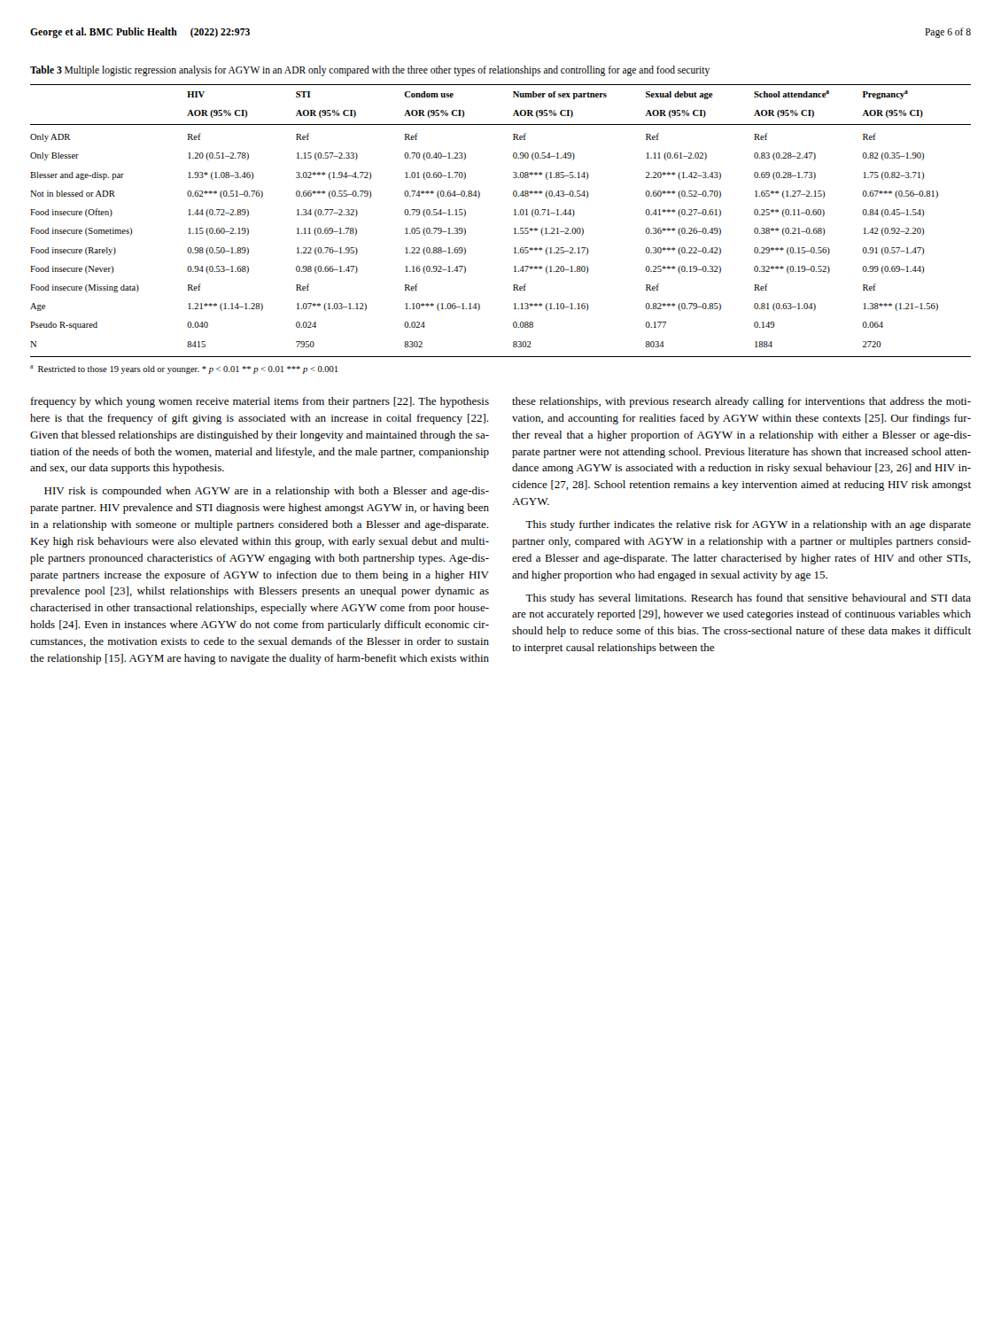George et al. BMC Public Health (2022) 22:973
Page 6 of 8
Table 3 Multiple logistic regression analysis for AGYW in an ADR only compared with the three other types of relationships and controlling for age and food security
| | HIV | STI | Condom use | Number of sex partners | Sexual debut age | School attendance a | Pregnancy a |
| --- | --- | --- | --- | --- | --- | --- | --- |
| | AOR (95% CI) | AOR (95% CI) | AOR (95% CI) | AOR (95% CI) | AOR (95% CI) | AOR (95% CI) | AOR (95% CI) |
| Only ADR | Ref | Ref | Ref | Ref | Ref | Ref | Ref |
| Only Blesser | 1.20 (0.51–2.78) | 1.15 (0.57–2.33) | 0.70 (0.40–1.23) | 0.90 (0.54–1.49) | 1.11 (0.61–2.02) | 0.83 (0.28–2.47) | 0.82 (0.35–1.90) |
| Blesser and age-disp. par | 1.93* (1.08–3.46) | 3.02*** (1.94–4.72) | 1.01 (0.60–1.70) | 3.08*** (1.85–5.14) | 2.20*** (1.42–3.43) | 0.69 (0.28–1.73) | 1.75 (0.82–3.71) |
| Not in blessed or ADR | 0.62*** (0.51–0.76) | 0.66*** (0.55–0.79) | 0.74*** (0.64–0.84) | 0.48*** (0.43–0.54) | 0.60*** (0.52–0.70) | 1.65** (1.27–2.15) | 0.67*** (0.56–0.81) |
| Food insecure (Often) | 1.44 (0.72–2.89) | 1.34 (0.77–2.32) | 0.79 (0.54–1.15) | 1.01 (0.71–1.44) | 0.41*** (0.27–0.61) | 0.25** (0.11–0.60) | 0.84 (0.45–1.54) |
| Food insecure (Sometimes) | 1.15 (0.60–2.19) | 1.11 (0.69–1.78) | 1.05 (0.79–1.39) | 1.55** (1.21–2.00) | 0.36*** (0.26–0.49) | 0.38** (0.21–0.68) | 1.42 (0.92–2.20) |
| Food insecure (Rarely) | 0.98 (0.50–1.89) | 1.22 (0.76–1.95) | 1.22 (0.88–1.69) | 1.65*** (1.25–2.17) | 0.30*** (0.22–0.42) | 0.29*** (0.15–0.56) | 0.91 (0.57–1.47) |
| Food insecure (Never) | 0.94 (0.53–1.68) | 0.98 (0.66–1.47) | 1.16 (0.92–1.47) | 1.47*** (1.20–1.80) | 0.25*** (0.19–0.32) | 0.32*** (0.19–0.52) | 0.99 (0.69–1.44) |
| Food insecure (Missing data) | Ref | Ref | Ref | Ref | Ref | Ref | Ref |
| Age | 1.21*** (1.14–1.28) | 1.07** (1.03–1.12) | 1.10*** (1.06–1.14) | 1.13*** (1.10–1.16) | 0.82*** (0.79–0.85) | 0.81 (0.63–1.04) | 1.38*** (1.21–1.56) |
| Pseudo R-squared | 0.040 | 0.024 | 0.024 | 0.088 | 0.177 | 0.149 | 0.064 |
| N | 8415 | 7950 | 8302 | 8302 | 8034 | 1884 | 2720 |
a Restricted to those 19 years old or younger. * p < 0.01 ** p < 0.01 *** p < 0.001
frequency by which young women receive material items from their partners [22]. The hypothesis here is that the frequency of gift giving is associated with an increase in coital frequency [22]. Given that blessed relationships are distinguished by their longevity and maintained through the satiation of the needs of both the women, material and lifestyle, and the male partner, companionship and sex, our data supports this hypothesis.
HIV risk is compounded when AGYW are in a relationship with both a Blesser and age-disparate partner. HIV prevalence and STI diagnosis were highest amongst AGYW in, or having been in a relationship with someone or multiple partners considered both a Blesser and age-disparate. Key high risk behaviours were also elevated within this group, with early sexual debut and multiple partners pronounced characteristics of AGYW engaging with both partnership types. Age-disparate partners increase the exposure of AGYW to infection due to them being in a higher HIV prevalence pool [23], whilst relationships with Blessers presents an unequal power dynamic as characterised in other transactional relationships, especially where AGYW come from poor households [24]. Even in instances where AGYW do not come from particularly difficult economic circumstances, the motivation exists to cede to the sexual demands of the Blesser in order to sustain the relationship [15]. AGYM are having to navigate the duality of harm-benefit which exists within these relationships, with previous research already calling for interventions that address the motivation, and accounting for realities faced by AGYW within these contexts [25]. Our findings further reveal that a higher proportion of AGYW in a relationship with either a Blesser or age-disparate partner were not attending school. Previous literature has shown that increased school attendance among AGYW is associated with a reduction in risky sexual behaviour [23, 26] and HIV incidence [27, 28]. School retention remains a key intervention aimed at reducing HIV risk amongst AGYW.
This study further indicates the relative risk for AGYW in a relationship with an age disparate partner only, compared with AGYW in a relationship with a partner or multiples partners considered a Blesser and age-disparate. The latter characterised by higher rates of HIV and other STIs, and higher proportion who had engaged in sexual activity by age 15.
This study has several limitations. Research has found that sensitive behavioural and STI data are not accurately reported [29], however we used categories instead of continuous variables which should help to reduce some of this bias. The cross-sectional nature of these data makes it difficult to interpret causal relationships between the